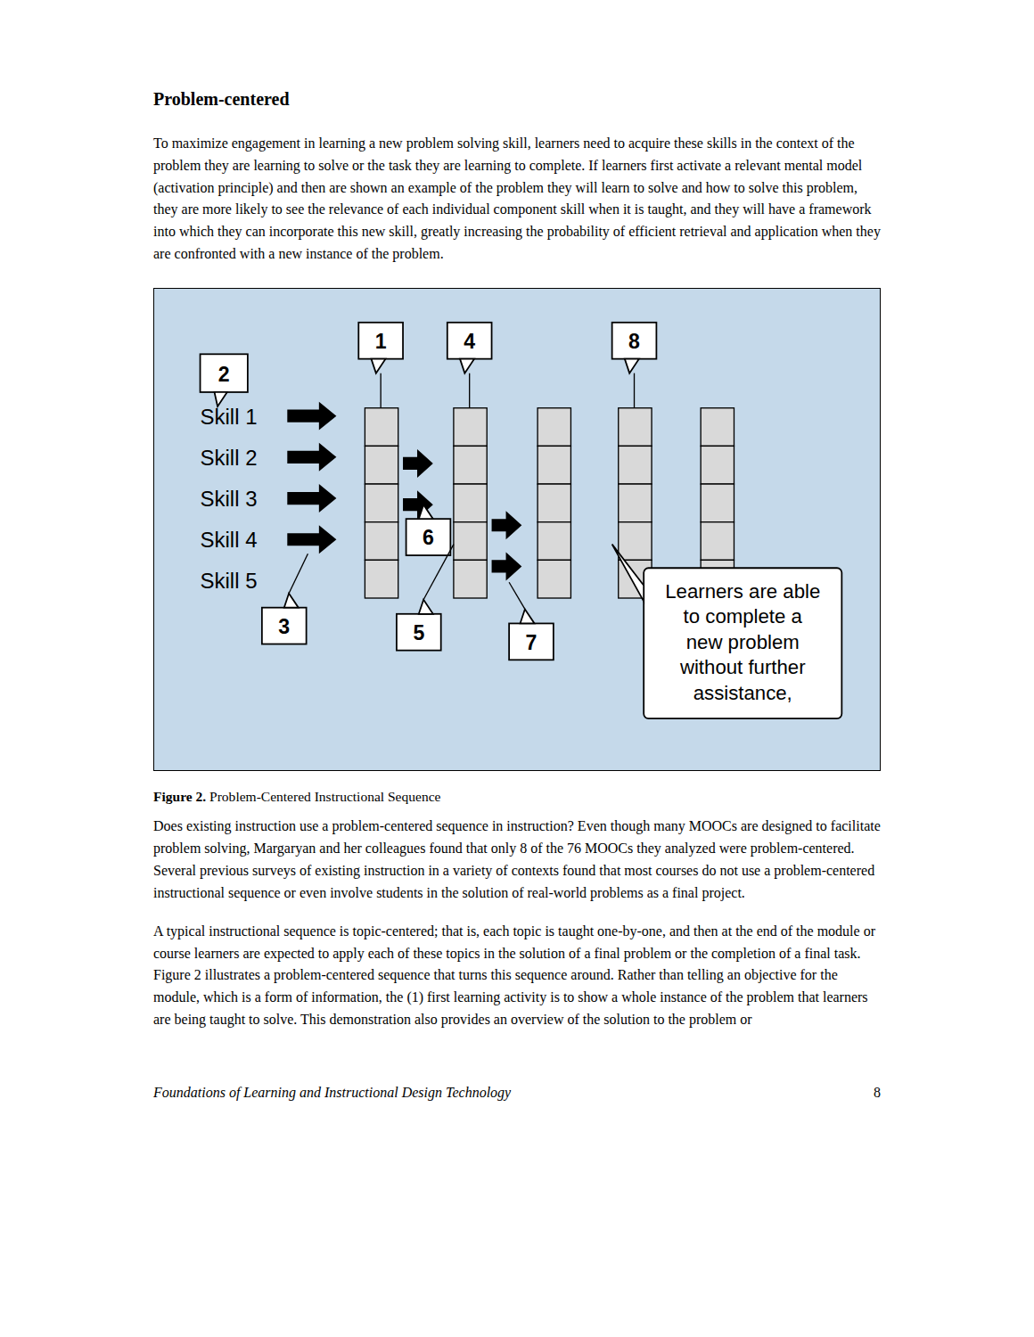Problem-centered
To maximize engagement in learning a new problem solving skill, learners need to acquire these skills in the context of the problem they are learning to solve or the task they are learning to complete. If learners first activate a relevant mental model (activation principle) and then are shown an example of the problem they will learn to solve and how to solve this problem, they are more likely to see the relevance of each individual component skill when it is taught, and they will have a framework into which they can incorporate this new skill, greatly increasing the probability of efficient retrieval and application when they are confronted with a new instance of the problem.
2 1 4 8 Skill 1 Skill 2 Skill 3 Skill 4 Skill 5 3 6 5 7 Learners are able to complete a new problem without further assistance,
Figure 2. Problem-Centered Instructional Sequence
Does existing instruction use a problem-centered sequence in instruction? Even though many MOOCs are designed to facilitate problem solving, Margaryan and her colleagues found that only 8 of the 76 MOOCs they analyzed were problem-centered. Several previous surveys of existing instruction in a variety of contexts found that most courses do not use a problem-centered instructional sequence or even involve students in the solution of real-world problems as a final project.
A typical instructional sequence is topic-centered; that is, each topic is taught one-by-one, and then at the end of the module or course learners are expected to apply each of these topics in the solution of a final problem or the completion of a final task. Figure 2 illustrates a problem-centered sequence that turns this sequence around. Rather than telling an objective for the module, which is a form of information, the (1) first learning activity is to show a whole instance of the problem that learners are being taught to solve. This demonstration also provides an overview of the solution to the problem or
Foundations of Learning and Instructional Design Technology 8